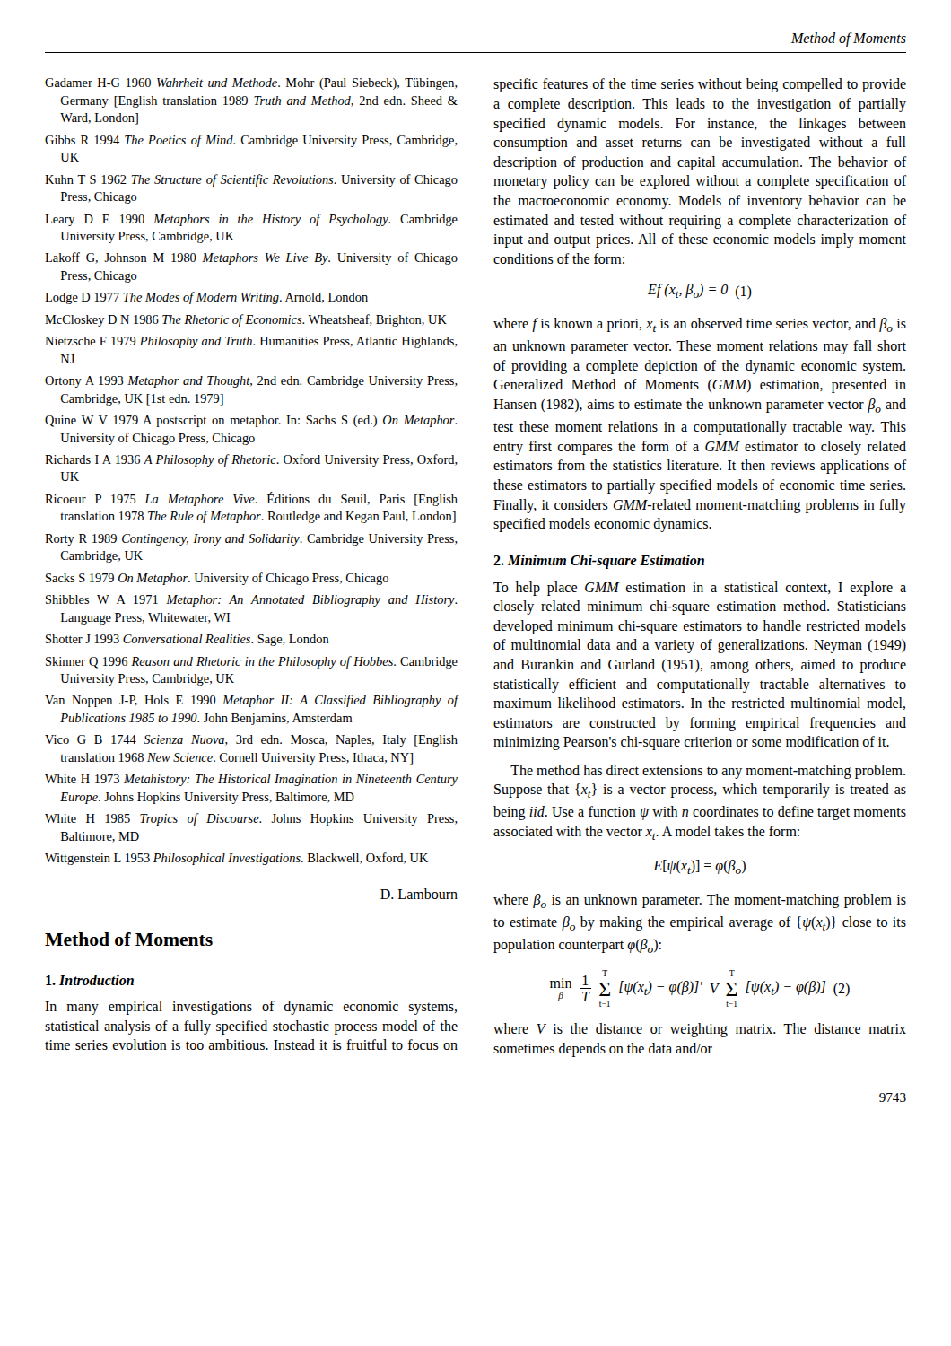Method of Moments
Gadamer H-G 1960 Wahrheit und Methode. Mohr (Paul Siebeck), Tübingen, Germany [English translation 1989 Truth and Method, 2nd edn. Sheed & Ward, London]
Gibbs R 1994 The Poetics of Mind. Cambridge University Press, Cambridge, UK
Kuhn T S 1962 The Structure of Scientific Revolutions. University of Chicago Press, Chicago
Leary D E 1990 Metaphors in the History of Psychology. Cambridge University Press, Cambridge, UK
Lakoff G, Johnson M 1980 Metaphors We Live By. University of Chicago Press, Chicago
Lodge D 1977 The Modes of Modern Writing. Arnold, London
McCloskey D N 1986 The Rhetoric of Economics. Wheatsheaf, Brighton, UK
Nietzsche F 1979 Philosophy and Truth. Humanities Press, Atlantic Highlands, NJ
Ortony A 1993 Metaphor and Thought, 2nd edn. Cambridge University Press, Cambridge, UK [1st edn. 1979]
Quine W V 1979 A postscript on metaphor. In: Sachs S (ed.) On Metaphor. University of Chicago Press, Chicago
Richards I A 1936 A Philosophy of Rhetoric. Oxford University Press, Oxford, UK
Ricoeur P 1975 La Metaphore Vive. Éditions du Seuil, Paris [English translation 1978 The Rule of Metaphor. Routledge and Kegan Paul, London]
Rorty R 1989 Contingency, Irony and Solidarity. Cambridge University Press, Cambridge, UK
Sacks S 1979 On Metaphor. University of Chicago Press, Chicago
Shibbles W A 1971 Metaphor: An Annotated Bibliography and History. Language Press, Whitewater, WI
Shotter J 1993 Conversational Realities. Sage, London
Skinner Q 1996 Reason and Rhetoric in the Philosophy of Hobbes. Cambridge University Press, Cambridge, UK
Van Noppen J-P, Hols E 1990 Metaphor II: A Classified Bibliography of Publications 1985 to 1990. John Benjamins, Amsterdam
Vico G B 1744 Scienza Nuova, 3rd edn. Mosca, Naples, Italy [English translation 1968 New Science. Cornell University Press, Ithaca, NY]
White H 1973 Metahistory: The Historical Imagination in Nineteenth Century Europe. Johns Hopkins University Press, Baltimore, MD
White H 1985 Tropics of Discourse. Johns Hopkins University Press, Baltimore, MD
Wittgenstein L 1953 Philosophical Investigations. Blackwell, Oxford, UK
D. Lambourn
Method of Moments
1. Introduction
In many empirical investigations of dynamic economic systems, statistical analysis of a fully specified stochastic process model of the time series evolution is too ambitious. Instead it is fruitful to focus on specific features of the time series without being compelled to provide a complete description. This leads to the investigation of partially specified dynamic models. For instance, the linkages between consumption and asset returns can be investigated without a full description of production and capital accumulation. The behavior of monetary policy can be explored without a complete specification of the macroeconomic economy. Models of inventory behavior can be estimated and tested without requiring a complete characterization of input and output prices. All of these economic models imply moment conditions of the form:
Ef (xt, βo) = 0 (1)
where f is known a priori, xt is an observed time series vector, and βo is an unknown parameter vector. These moment relations may fall short of providing a complete depiction of the dynamic economic system. Generalized Method of Moments (GMM) estimation, presented in Hansen (1982), aims to estimate the unknown parameter vector βo and test these moment relations in a computationally tractable way. This entry first compares the form of a GMM estimator to closely related estimators from the statistics literature. It then reviews applications of these estimators to partially specified models of economic time series. Finally, it considers GMM-related moment-matching problems in fully specified models economic dynamics.
2. Minimum Chi-square Estimation
To help place GMM estimation in a statistical context, I explore a closely related minimum chi-square estimation method. Statisticians developed minimum chi-square estimators to handle restricted models of multinomial data and a variety of generalizations. Neyman (1949) and Burankin and Gurland (1951), among others, aimed to produce statistically efficient and computationally tractable alternatives to maximum likelihood estimators. In the restricted multinomial model, estimators are constructed by forming empirical frequencies and minimizing Pearson's chi-square criterion or some modification of it.
The method has direct extensions to any moment-matching problem. Suppose that {xt} is a vector process, which temporarily is treated as being iid. Use a function ψ with n coordinates to define target moments associated with the vector xt. A model takes the form:
E[ψ(xt)] = φ(βo)
where βo is an unknown parameter. The moment-matching problem is to estimate βo by making the empirical average of {ψ(xt)} close to its population counterpart φ(βo):
min β 1 T TΣt−1 [ψ(xt) − φ(β)]′ V TΣt−1 [ψ(xt) − φ(β)] (2)
where V is the distance or weighting matrix. The distance matrix sometimes depends on the data and/or
9743